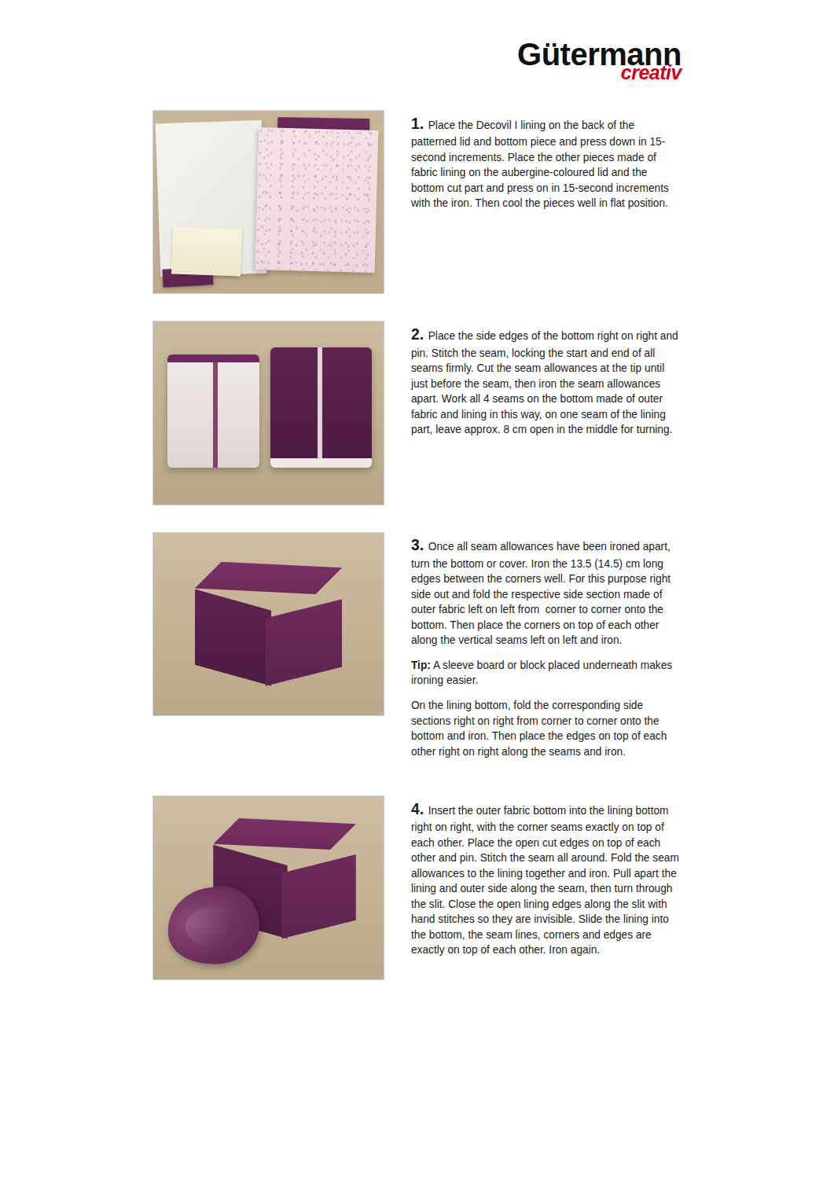Gütermann creativ
1. Place the Decovil I lining on the back of the patterned lid and bottom piece and press down in 15-second increments. Place the other pieces made of fabric lining on the aubergine-coloured lid and the bottom cut part and press on in 15-second increments with the iron. Then cool the pieces well in flat position.
2. Place the side edges of the bottom right on right and pin. Stitch the seam, locking the start and end of all seams firmly. Cut the seam allowances at the tip until just before the seam, then iron the seam allowances apart. Work all 4 seams on the bottom made of outer fabric and lining in this way, on one seam of the lining part, leave approx. 8 cm open in the middle for turning.
3. Once all seam allowances have been ironed apart, turn the bottom or cover. Iron the 13.5 (14.5) cm long edges between the corners well. For this purpose right side out and fold the respective side section made of outer fabric left on left from corner to corner onto the bottom. Then place the corners on top of each other along the vertical seams left on left and iron.
Tip: A sleeve board or block placed underneath makes ironing easier.
On the lining bottom, fold the corresponding side sections right on right from corner to corner onto the bottom and iron. Then place the edges on top of each other right on right along the seams and iron.
4. Insert the outer fabric bottom into the lining bottom right on right, with the corner seams exactly on top of each other. Place the open cut edges on top of each other and pin. Stitch the seam all around. Fold the seam allowances to the lining together and iron. Pull apart the lining and outer side along the seam, then turn through the slit. Close the open lining edges along the slit with hand stitches so they are invisible. Slide the lining into the bottom, the seam lines, corners and edges are exactly on top of each other. Iron again.